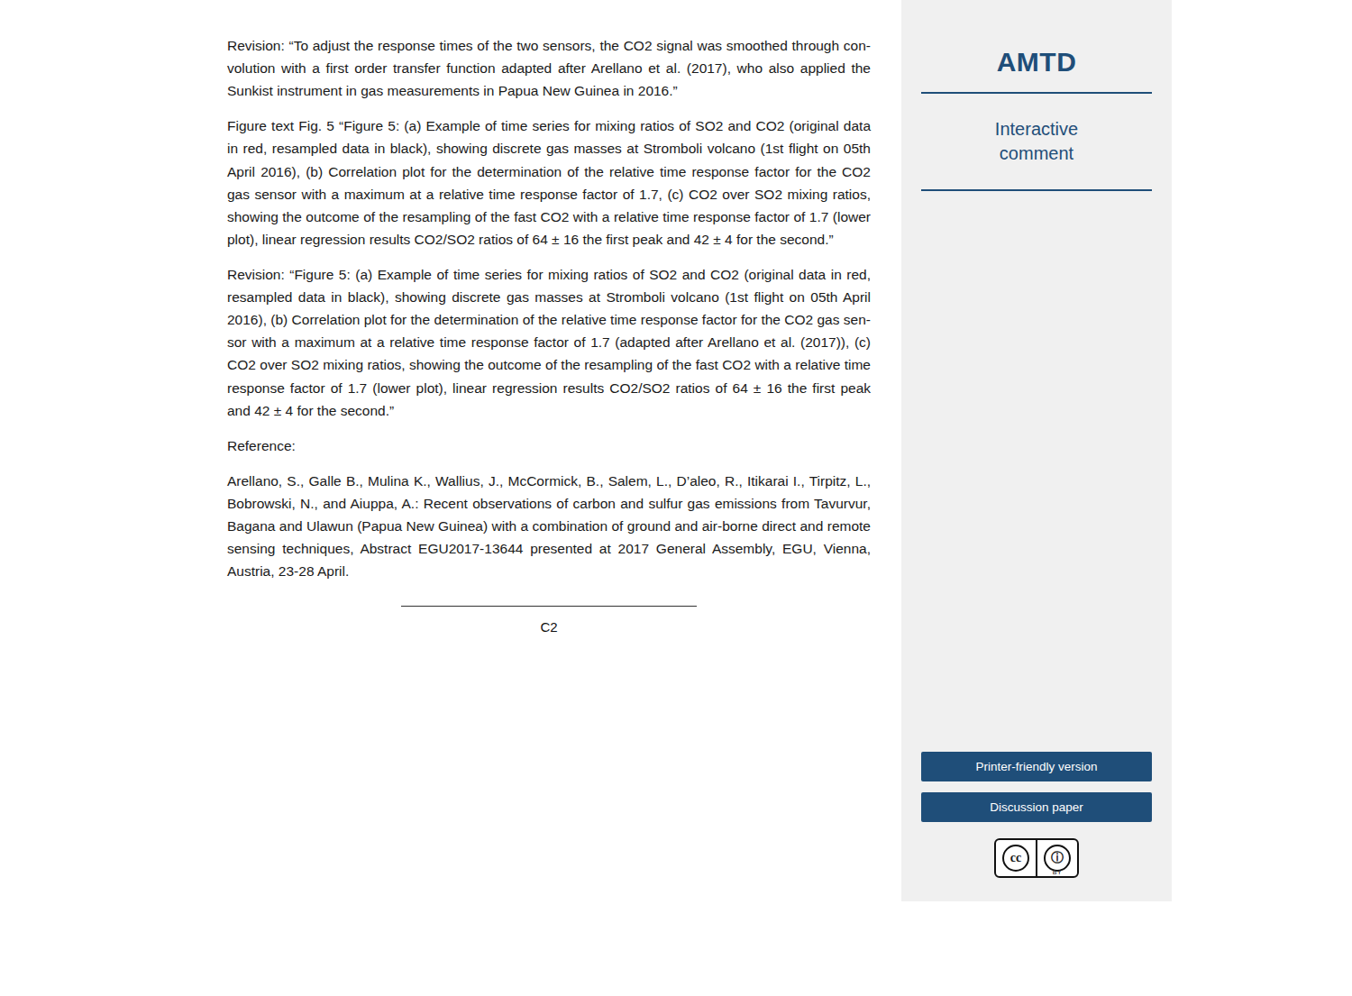Revision: “To adjust the response times of the two sensors, the CO2 signal was smoothed through convolution with a first order transfer function adapted after Arellano et al. (2017), who also applied the Sunkist instrument in gas measurements in Papua New Guinea in 2016.”
Figure text Fig. 5 “Figure 5: (a) Example of time series for mixing ratios of SO2 and CO2 (original data in red, resampled data in black), showing discrete gas masses at Stromboli volcano (1st flight on 05th April 2016), (b) Correlation plot for the determination of the relative time response factor for the CO2 gas sensor with a maximum at a relative time response factor of 1.7, (c) CO2 over SO2 mixing ratios, showing the outcome of the resampling of the fast CO2 with a relative time response factor of 1.7 (lower plot), linear regression results CO2/SO2 ratios of 64 ± 16 the first peak and 42 ± 4 for the second.”
Revision: “Figure 5: (a) Example of time series for mixing ratios of SO2 and CO2 (original data in red, resampled data in black), showing discrete gas masses at Stromboli volcano (1st flight on 05th April 2016), (b) Correlation plot for the determination of the relative time response factor for the CO2 gas sensor with a maximum at a relative time response factor of 1.7 (adapted after Arellano et al. (2017)), (c) CO2 over SO2 mixing ratios, showing the outcome of the resampling of the fast CO2 with a relative time response factor of 1.7 (lower plot), linear regression results CO2/SO2 ratios of 64 ± 16 the first peak and 42 ± 4 for the second.”
Reference:
Arellano, S., Galle B., Mulina K., Wallius, J., McCormick, B., Salem, L., D’aleo, R., Itikarai I., Tirpitz, L., Bobrowski, N., and Aiuppa, A.: Recent observations of carbon and sulfur gas emissions from Tavurvur, Bagana and Ulawun (Papua New Guinea) with a combination of ground and air-borne direct and remote sensing techniques, Abstract EGU2017-13644 presented at 2017 General Assembly, EGU, Vienna, Austria, 23-28 April.
C2
AMTD
Interactive comment
Printer-friendly version Discussion paper
cc
ⓘ
BY